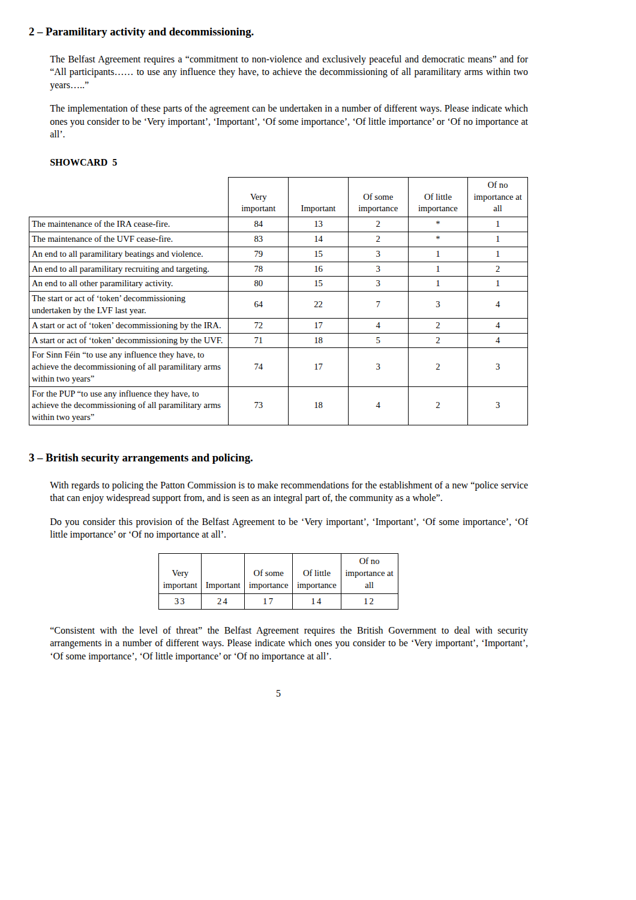2 – Paramilitary activity and decommissioning.
The Belfast Agreement requires a “commitment to non-violence and exclusively peaceful and democratic means” and for “All participants…… to use any influence they have, to achieve the decommissioning of all paramilitary arms within two years…..”
The implementation of these parts of the agreement can be undertaken in a number of different ways. Please indicate which ones you consider to be ‘Very important’, ‘Important’, ‘Of some importance’, ‘Of little importance’ or ‘Of no importance at all’.
SHOWCARD 5
| | Very important | Important | Of some importance | Of little importance | Of no importance at all |
| --- | --- | --- | --- | --- | --- |
| The maintenance of the IRA cease-fire. | 84 | 13 | 2 | * | 1 |
| The maintenance of the UVF cease-fire. | 83 | 14 | 2 | * | 1 |
| An end to all paramilitary beatings and violence. | 79 | 15 | 3 | 1 | 1 |
| An end to all paramilitary recruiting and targeting. | 78 | 16 | 3 | 1 | 2 |
| An end to all other paramilitary activity. | 80 | 15 | 3 | 1 | 1 |
| The start or act of ‘token’ decommissioning undertaken by the LVF last year. | 64 | 22 | 7 | 3 | 4 |
| A start or act of ‘token’ decommissioning by the IRA. | 72 | 17 | 4 | 2 | 4 |
| A start or act of ‘token’ decommissioning by the UVF. | 71 | 18 | 5 | 2 | 4 |
| For Sinn Féin “to use any influence they have, to achieve the decommissioning of all paramilitary arms within two years” | 74 | 17 | 3 | 2 | 3 |
| For the PUP “to use any influence they have, to achieve the decommissioning of all paramilitary arms within two years” | 73 | 18 | 4 | 2 | 3 |
3 – British security arrangements and policing.
With regards to policing the Patton Commission is to make recommendations for the establishment of a new “police service that can enjoy widespread support from, and is seen as an integral part of, the community as a whole”.
Do you consider this provision of the Belfast Agreement to be ‘Very important’, ‘Important’, ‘Of some importance’, ‘Of little importance’ or ‘Of no importance at all’.
| Very important | Important | Of some importance | Of little importance | Of no importance at all |
| 33 | 24 | 17 | 14 | 12 |
“Consistent with the level of threat” the Belfast Agreement requires the British Government to deal with security arrangements in a number of different ways. Please indicate which ones you consider to be ‘Very important’, ‘Important’, ‘Of some importance’, ‘Of little importance’ or ‘Of no importance at all’.
5